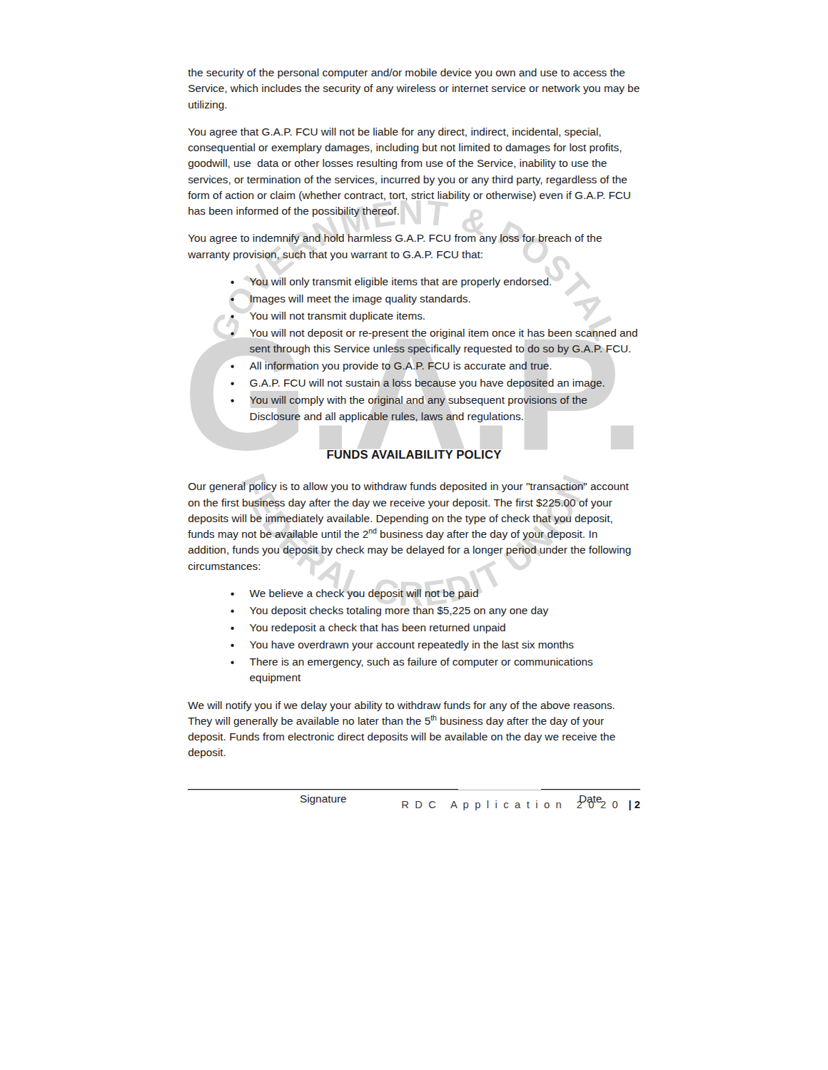GOVERNMENT & POSTAL FEDERAL CREDIT UNION G.A.P.
the security of the personal computer and/or mobile device you own and use to access the Service, which includes the security of any wireless or internet service or network you may be utilizing.
You agree that G.A.P. FCU will not be liable for any direct, indirect, incidental, special, consequential or exemplary damages, including but not limited to damages for lost profits, goodwill, use data or other losses resulting from use of the Service, inability to use the services, or termination of the services, incurred by you or any third party, regardless of the form of action or claim (whether contract, tort, strict liability or otherwise) even if G.A.P. FCU has been informed of the possibility thereof.
You agree to indemnify and hold harmless G.A.P. FCU from any loss for breach of the warranty provision, such that you warrant to G.A.P. FCU that:
You will only transmit eligible items that are properly endorsed.
Images will meet the image quality standards.
You will not transmit duplicate items.
You will not deposit or re-present the original item once it has been scanned and sent through this Service unless specifically requested to do so by G.A.P. FCU.
All information you provide to G.A.P. FCU is accurate and true.
G.A.P. FCU will not sustain a loss because you have deposited an image.
You will comply with the original and any subsequent provisions of the Disclosure and all applicable rules, laws and regulations.
FUNDS AVAILABILITY POLICY
Our general policy is to allow you to withdraw funds deposited in your "transaction" account on the first business day after the day we receive your deposit. The first $225.00 of your deposits will be immediately available. Depending on the type of check that you deposit, funds may not be available until the 2nd business day after the day of your deposit. In addition, funds you deposit by check may be delayed for a longer period under the following circumstances:
We believe a check you deposit will not be paid
You deposit checks totaling more than $5,225 on any one day
You redeposit a check that has been returned unpaid
You have overdrawn your account repeatedly in the last six months
There is an emergency, such as failure of computer or communications equipment
We will notify you if we delay your ability to withdraw funds for any of the above reasons. They will generally be available no later than the 5th business day after the day of your deposit. Funds from electronic direct deposits will be available on the day we receive the deposit.
| Signature | Date |
R D C A p p l i c a t i o n 2 0 2 0 | 2